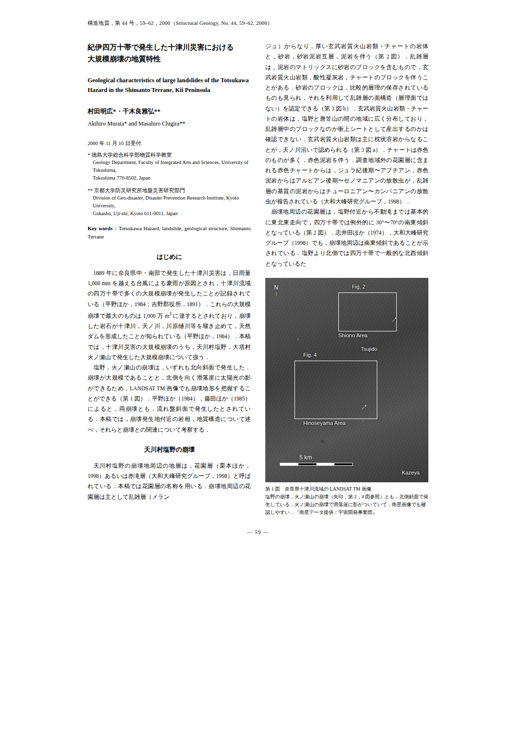構造地質，第 44 号，59–62，2000（Structural Geology, No. 44, 59–62, 2000）
紀伊四万十帯で発生した十津川災害における
大規模崩壊の地質特性
Geological characteristics of large landslides of the Totsukawa Hazard in the Shimanto Terrane, Kii Peninsula
村田明広*・千木良雅弘**
Akihiro Murata* and Masahiro Chigira**
2000 年 11 月 10 日受付.
* 徳島大学総合科学部物質科学教室 Geology Department, Faculty of Integrated Arts and Sciences, University of Tokushima, Tokushima 770-8502, Japan
** 京都大学防災研究所地盤災害研究部門 Division of Geo-disaster, Disaster Prevention Research Institute, Kyoto University, Gokasho, Uji-shi, Kyoto 611-0011, Japan
Key words：Totsukawa Hazard, landslide, geological structure, Shimanto Terrane
はじめに
1889 年に奈良県中・南部で発生した十津川災害は，日雨量 1,000 mm を越える台風による豪雨が原因とされ，十津川流域の四万十帯で多くの大規模崩壊が発生したことが記録されている（平野ほか，1984；吉野郡役所，1891）．これらの大規模崩壊で最大のものは 1,000 万 m3 に達するとされており，崩壊した岩石が十津川，天ノ川，川原樋川等を堰き止めて，天然ダムを形成したことが知られている（平野ほか，1984）．本稿では，十津川災害の大規模崩壊のうち，天川村塩野，大塔村火ノ瀬山で発生した大規模崩壊について扱う．
塩野，火ノ瀬山の崩壊は，いずれも北向斜面で発生した．崩壊が大規模であることと，北側を向く滑落崖に太陽光の影ができるため，LANDSAT TM 画像でも崩壊地形を把握することができる（第 1 図）．平野ほか（1984），藤田ほか（1985）によると，両崩壊とも，流れ盤斜面で発生したとされている．本稿では，崩壊発生地付近の岩相，地質構造について述べ，それらと崩壊との関連について考察する．
天川村塩野の崩壊
天川村塩野の崩壊地周辺の地層は，花園層（栗本ほか，1998）あるいは赤滝層（大和大峰研究グループ，1998）と呼ばれている．本稿では花園層の名称を用いる．崩壊地周辺の花園層は主として乱雑層（メラン
ジュ）からなり，厚い玄武岩質火山岩類・チャートの岩体と，砂岩，砂岩泥岩互層，泥岩を伴う（第 2 図）．乱雑層は，泥岩のマトリックスに砂岩のブロックを含むもので，玄武岩質火山岩類，酸性凝灰岩，チャートのブロックを伴うことがある．砂岩のブロックは，比較的層理の保存されているものも見られ，それを利用して乱雑層の面構造（層理面ではない）を認定できる（第 3 図 b）．玄武岩質火山岩類・チャートの岩体は，塩野と唐笠山の間の地域に広く分布しており，乱雑層中のブロックなのか衝上シートとして産出するのかは確認できない．玄武岩質火山岩類は主に枕状溶岩からなることが，天ノ川沿いで認められる（第 3 図 a）．チャートは赤色のものが多く，赤色泥岩を伴う．調査地域外の花園層に含まれる赤色チャートからは，ジュラ紀後期〜アプチアン，赤色泥岩からはアルビアン後期〜セノマニアンの放散虫が，乱雑層の基質の泥岩からはチューロニアン〜カンパニアンの放散虫が報告されている（大和大峰研究グループ，1998）．
崩壊地周辺の花園層は，塩野付近から不動滝までは基本的に東北東走向で，四万十帯では例外的に 30°〜70°の南東傾斜となっている（第 2 図）．志井田ほか（1974），大和大峰研究グループ（1998）でも，崩壊地周辺は南東傾斜であることが示されている．塩野より北側では四万十帯で一般的な北西傾斜となっているた
N
↑
Fig. 2
↗
Shiono Area
Tsujido
Fig. 4
↗
Hinoseyama Area
5 km
Kazeya
第 1 図　奈良県十津川流域の LANDSAT TM 画像 塩野の崩壊，火ノ瀬山の崩壊（矢印，第 2，4 図参照）とも，北側斜面で発生している．火ノ瀬山の崩壊で滑落崖に影がついていて，衛星画像でも確認しやすい．『衛星データ提供：宇宙開発事業団』
— 59 —